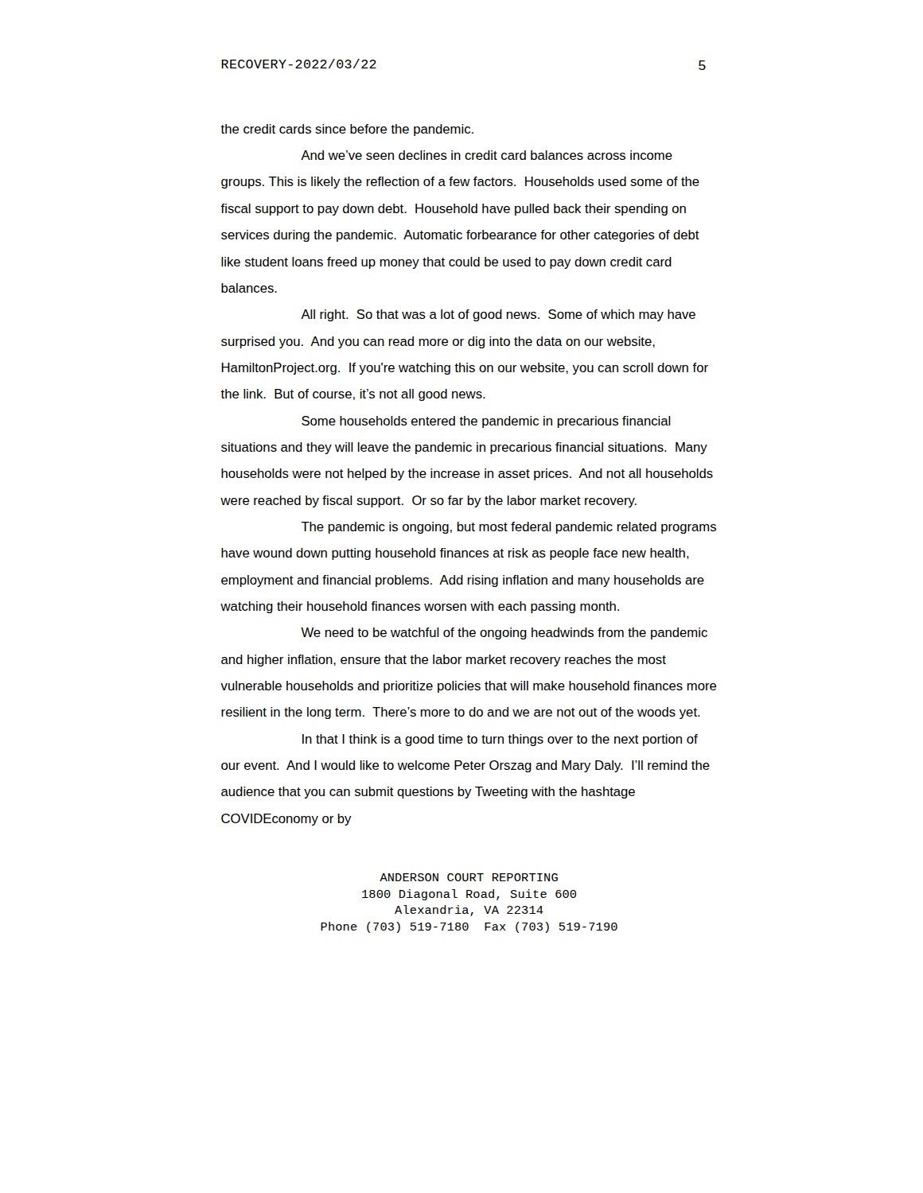RECOVERY-2022/03/22
5
the credit cards since before the pandemic.
And we’ve seen declines in credit card balances across income groups. This is likely the reflection of a few factors. Households used some of the fiscal support to pay down debt. Household have pulled back their spending on services during the pandemic. Automatic forbearance for other categories of debt like student loans freed up money that could be used to pay down credit card balances.
All right. So that was a lot of good news. Some of which may have surprised you. And you can read more or dig into the data on our website, HamiltonProject.org. If you're watching this on our website, you can scroll down for the link. But of course, it’s not all good news.
Some households entered the pandemic in precarious financial situations and they will leave the pandemic in precarious financial situations. Many households were not helped by the increase in asset prices. And not all households were reached by fiscal support. Or so far by the labor market recovery.
The pandemic is ongoing, but most federal pandemic related programs have wound down putting household finances at risk as people face new health, employment and financial problems. Add rising inflation and many households are watching their household finances worsen with each passing month.
We need to be watchful of the ongoing headwinds from the pandemic and higher inflation, ensure that the labor market recovery reaches the most vulnerable households and prioritize policies that will make household finances more resilient in the long term. There’s more to do and we are not out of the woods yet.
In that I think is a good time to turn things over to the next portion of our event. And I would like to welcome Peter Orszag and Mary Daly. I’ll remind the audience that you can submit questions by Tweeting with the hashtage COVIDEconomy or by
ANDERSON COURT REPORTING
1800 Diagonal Road, Suite 600
Alexandria, VA 22314
Phone (703) 519-7180 Fax (703) 519-7190